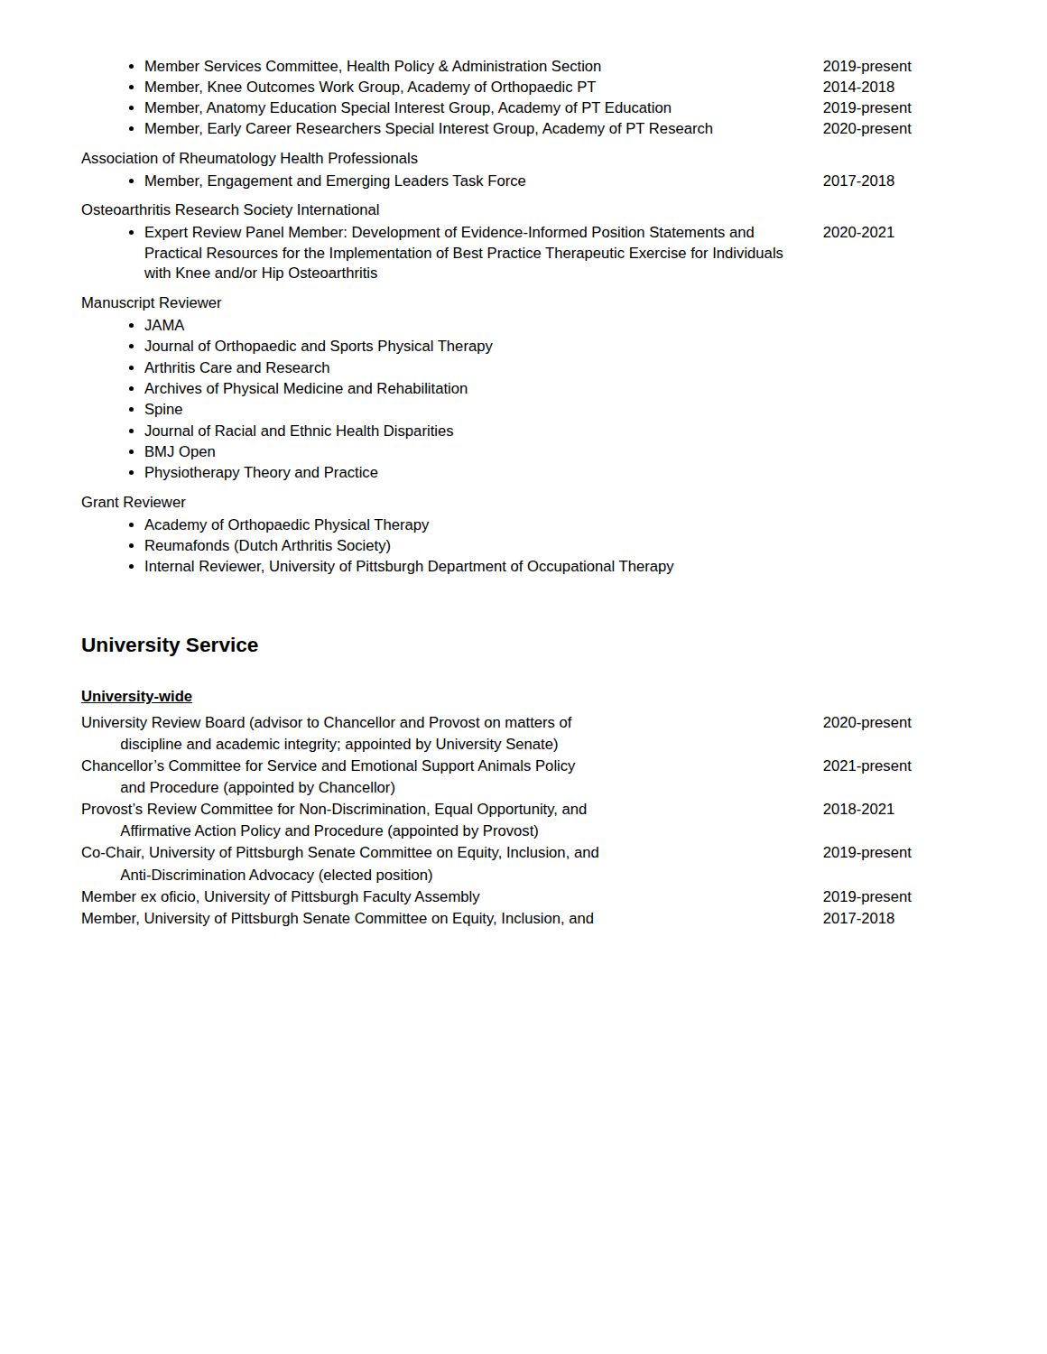Member Services Committee, Health Policy & Administration Section 2019-present
Member, Knee Outcomes Work Group, Academy of Orthopaedic PT 2014-2018
Member, Anatomy Education Special Interest Group, Academy of PT Education 2019-present
Member, Early Career Researchers Special Interest Group, Academy of PT Research 2020-present
Association of Rheumatology Health Professionals
Member, Engagement and Emerging Leaders Task Force 2017-2018
Osteoarthritis Research Society International
Expert Review Panel Member: Development of Evidence-Informed Position Statements and Practical Resources for the Implementation of Best Practice Therapeutic Exercise for Individuals with Knee and/or Hip Osteoarthritis 2020-2021
Manuscript Reviewer
JAMA
Journal of Orthopaedic and Sports Physical Therapy
Arthritis Care and Research
Archives of Physical Medicine and Rehabilitation
Spine
Journal of Racial and Ethnic Health Disparities
BMJ Open
Physiotherapy Theory and Practice
Grant Reviewer
Academy of Orthopaedic Physical Therapy
Reumafonds (Dutch Arthritis Society)
Internal Reviewer, University of Pittsburgh Department of Occupational Therapy
University Service
University-wide
University Review Board (advisor to Chancellor and Provost on matters of 2020-present
discipline and academic integrity; appointed by University Senate)
Chancellor’s Committee for Service and Emotional Support Animals Policy 2021-present
and Procedure (appointed by Chancellor)
Provost’s Review Committee for Non-Discrimination, Equal Opportunity, and 2018-2021
Affirmative Action Policy and Procedure (appointed by Provost)
Co-Chair, University of Pittsburgh Senate Committee on Equity, Inclusion, and 2019-present
Anti-Discrimination Advocacy (elected position)
Member ex oficio, University of Pittsburgh Faculty Assembly 2019-present
Member, University of Pittsburgh Senate Committee on Equity, Inclusion, and 2017-2018